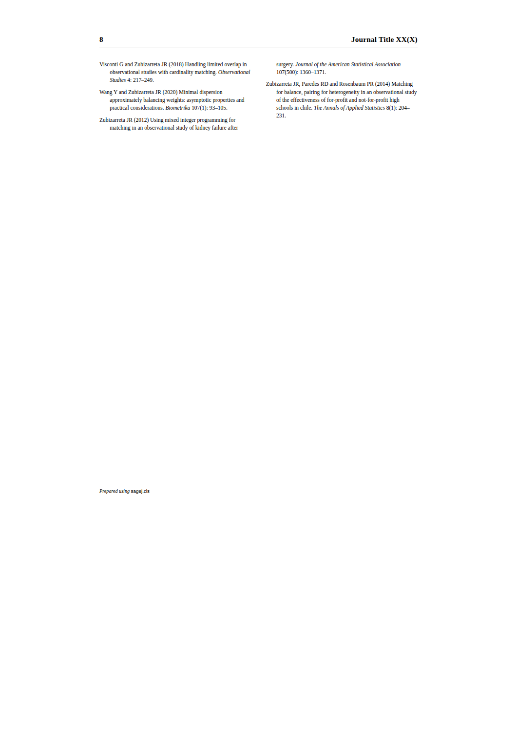8 Journal Title XX(X)
Visconti G and Zubizarreta JR (2018) Handling limited overlap in observational studies with cardinality matching. Observational Studies 4: 217–249.
Wang Y and Zubizarreta JR (2020) Minimal dispersion approximately balancing weights: asymptotic properties and practical considerations. Biometrika 107(1): 93–105.
Zubizarreta JR (2012) Using mixed integer programming for matching in an observational study of kidney failure after surgery. Journal of the American Statistical Association 107(500): 1360–1371.
Zubizarreta JR, Paredes RD and Rosenbaum PR (2014) Matching for balance, pairing for heterogeneity in an observational study of the effectiveness of for-profit and not-for-profit high schools in chile. The Annals of Applied Statistics 8(1): 204–231.
Prepared using sagej.cls